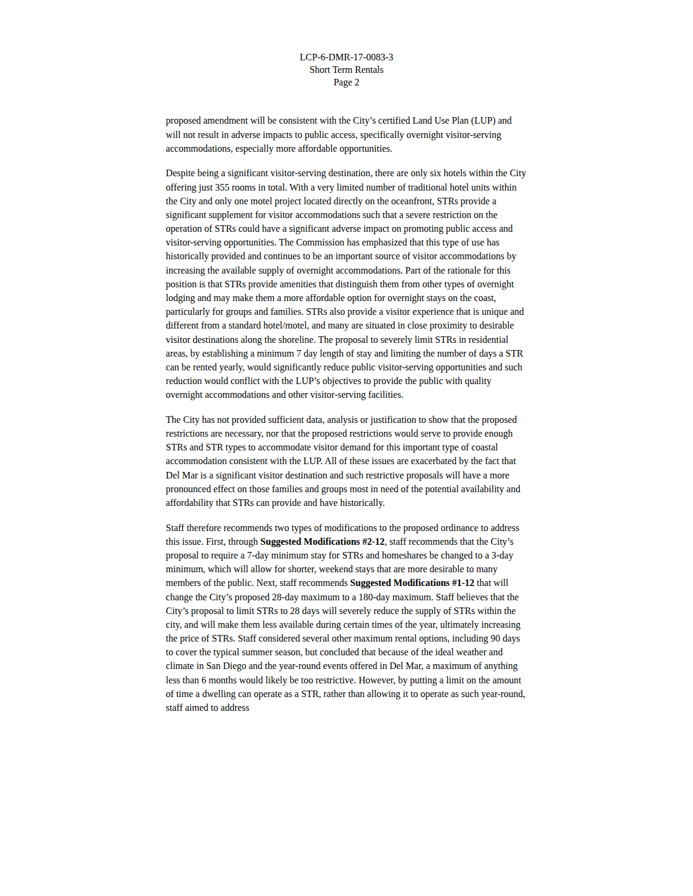LCP-6-DMR-17-0083-3
Short Term Rentals
Page 2
proposed amendment will be consistent with the City’s certified Land Use Plan (LUP) and will not result in adverse impacts to public access, specifically overnight visitor-serving accommodations, especially more affordable opportunities.
Despite being a significant visitor-serving destination, there are only six hotels within the City offering just 355 rooms in total. With a very limited number of traditional hotel units within the City and only one motel project located directly on the oceanfront, STRs provide a significant supplement for visitor accommodations such that a severe restriction on the operation of STRs could have a significant adverse impact on promoting public access and visitor-serving opportunities. The Commission has emphasized that this type of use has historically provided and continues to be an important source of visitor accommodations by increasing the available supply of overnight accommodations. Part of the rationale for this position is that STRs provide amenities that distinguish them from other types of overnight lodging and may make them a more affordable option for overnight stays on the coast, particularly for groups and families. STRs also provide a visitor experience that is unique and different from a standard hotel/motel, and many are situated in close proximity to desirable visitor destinations along the shoreline. The proposal to severely limit STRs in residential areas, by establishing a minimum 7 day length of stay and limiting the number of days a STR can be rented yearly, would significantly reduce public visitor-serving opportunities and such reduction would conflict with the LUP’s objectives to provide the public with quality overnight accommodations and other visitor-serving facilities.
The City has not provided sufficient data, analysis or justification to show that the proposed restrictions are necessary, nor that the proposed restrictions would serve to provide enough STRs and STR types to accommodate visitor demand for this important type of coastal accommodation consistent with the LUP. All of these issues are exacerbated by the fact that Del Mar is a significant visitor destination and such restrictive proposals will have a more pronounced effect on those families and groups most in need of the potential availability and affordability that STRs can provide and have historically.
Staff therefore recommends two types of modifications to the proposed ordinance to address this issue. First, through Suggested Modifications #2-12, staff recommends that the City’s proposal to require a 7-day minimum stay for STRs and homeshares be changed to a 3-day minimum, which will allow for shorter, weekend stays that are more desirable to many members of the public. Next, staff recommends Suggested Modifications #1-12 that will change the City’s proposed 28-day maximum to a 180-day maximum. Staff believes that the City’s proposal to limit STRs to 28 days will severely reduce the supply of STRs within the city, and will make them less available during certain times of the year, ultimately increasing the price of STRs. Staff considered several other maximum rental options, including 90 days to cover the typical summer season, but concluded that because of the ideal weather and climate in San Diego and the year-round events offered in Del Mar, a maximum of anything less than 6 months would likely be too restrictive. However, by putting a limit on the amount of time a dwelling can operate as a STR, rather than allowing it to operate as such year-round, staff aimed to address